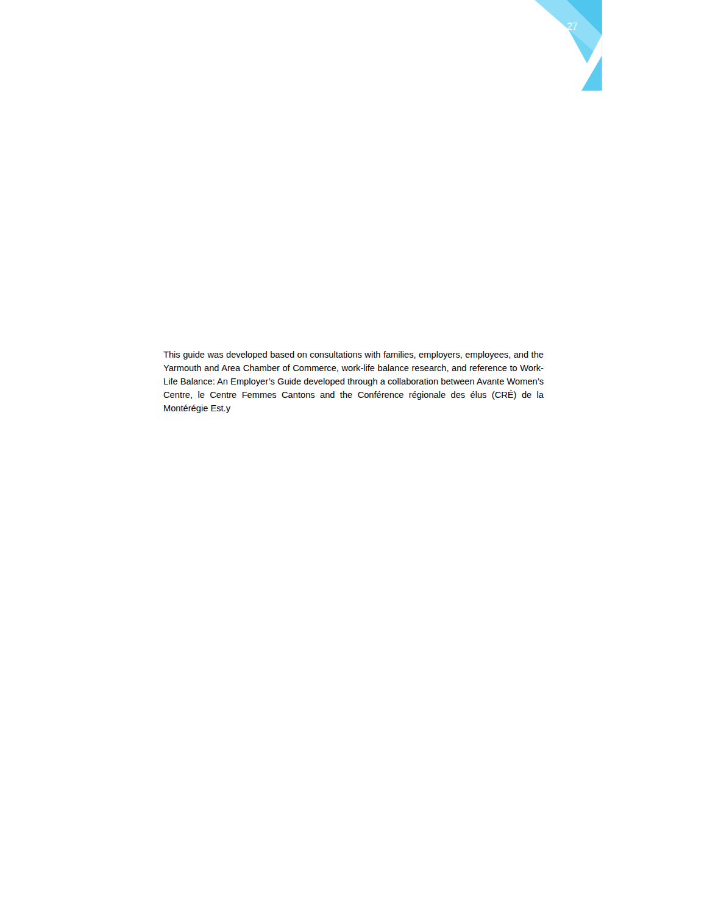27
This guide was developed based on consultations with families, employers, employees, and the Yarmouth and Area Chamber of Commerce, work-life balance research, and reference to Work-Life Balance: An Employer’s Guide developed through a collaboration between Avante Women’s Centre, le Centre Femmes Cantons and the Conférence régionale des élus (CRÉ) de la Montérégie Est.y